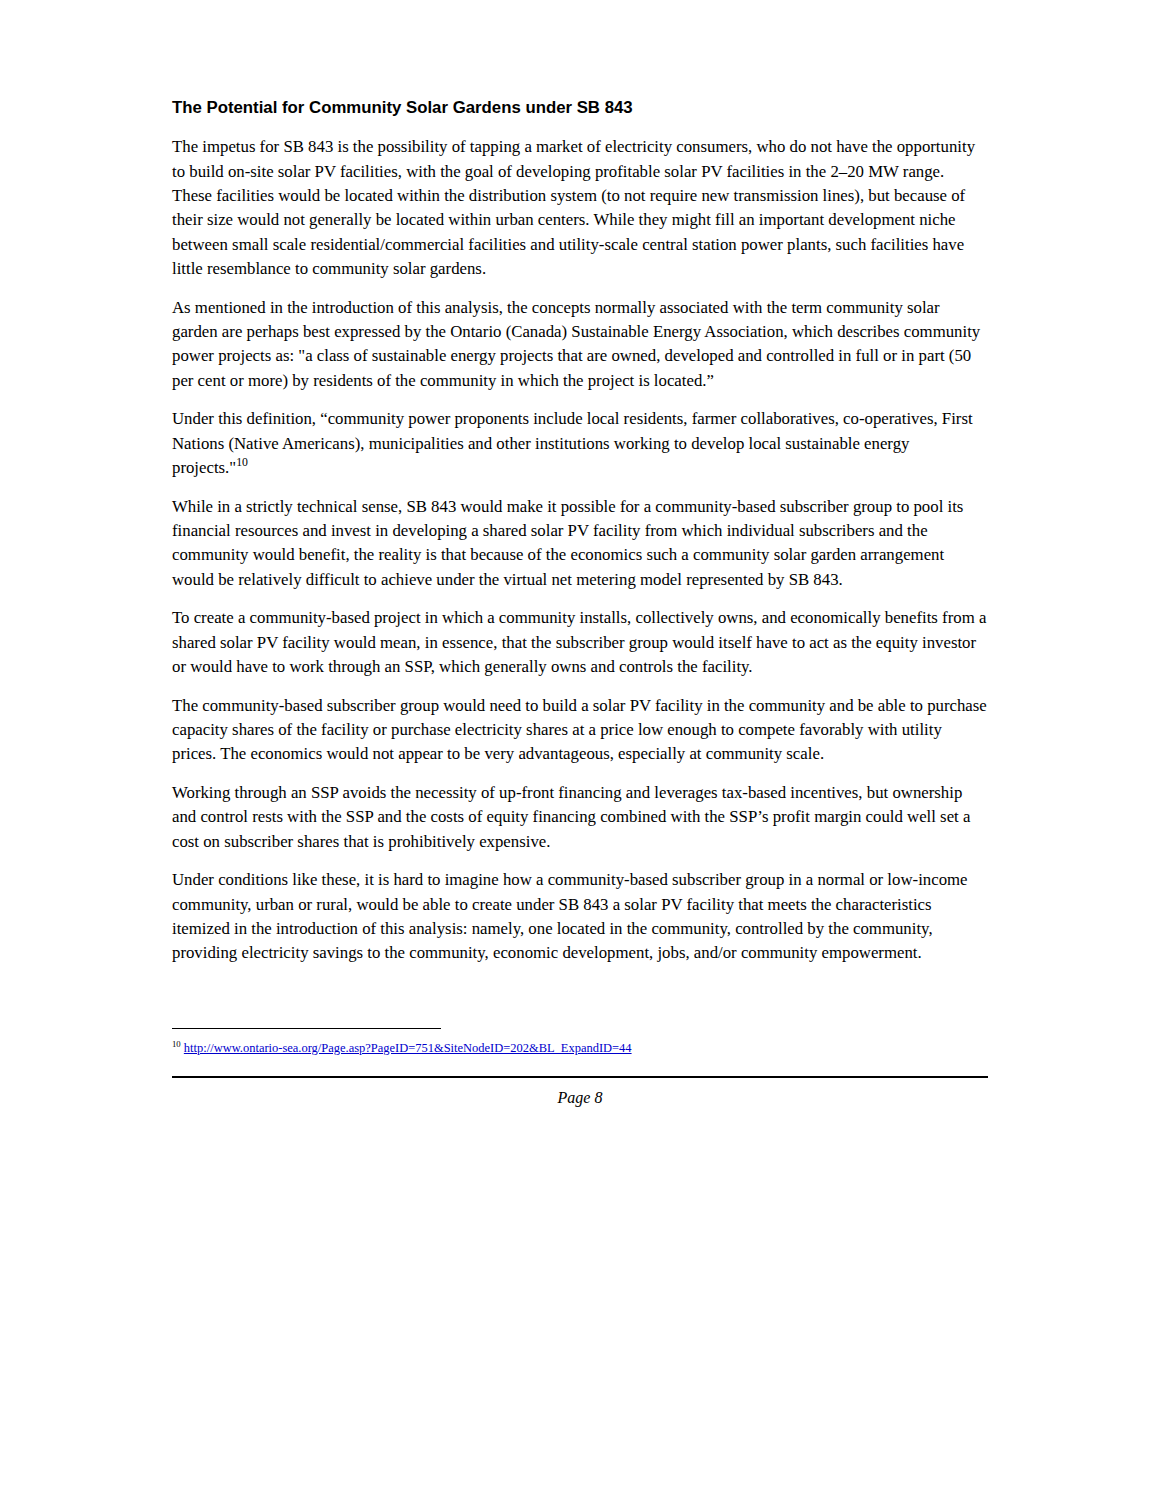The Potential for Community Solar Gardens under SB 843
The impetus for SB 843 is the possibility of tapping a market of electricity consumers, who do not have the opportunity to build on-site solar PV facilities, with the goal of developing profitable solar PV facilities in the 2–20 MW range. These facilities would be located within the distribution system (to not require new transmission lines), but because of their size would not generally be located within urban centers. While they might fill an important development niche between small scale residential/commercial facilities and utility-scale central station power plants, such facilities have little resemblance to community solar gardens.
As mentioned in the introduction of this analysis, the concepts normally associated with the term community solar garden are perhaps best expressed by the Ontario (Canada) Sustainable Energy Association, which describes community power projects as: "a class of sustainable energy projects that are owned, developed and controlled in full or in part (50 per cent or more) by residents of the community in which the project is located.”
Under this definition, “community power proponents include local residents, farmer collaboratives, co-operatives, First Nations (Native Americans), municipalities and other institutions working to develop local sustainable energy projects."10
While in a strictly technical sense, SB 843 would make it possible for a community-based subscriber group to pool its financial resources and invest in developing a shared solar PV facility from which individual subscribers and the community would benefit, the reality is that because of the economics such a community solar garden arrangement would be relatively difficult to achieve under the virtual net metering model represented by SB 843.
To create a community-based project in which a community installs, collectively owns, and economically benefits from a shared solar PV facility would mean, in essence, that the subscriber group would itself have to act as the equity investor or would have to work through an SSP, which generally owns and controls the facility.
The community-based subscriber group would need to build a solar PV facility in the community and be able to purchase capacity shares of the facility or purchase electricity shares at a price low enough to compete favorably with utility prices. The economics would not appear to be very advantageous, especially at community scale.
Working through an SSP avoids the necessity of up-front financing and leverages tax-based incentives, but ownership and control rests with the SSP and the costs of equity financing combined with the SSP’s profit margin could well set a cost on subscriber shares that is prohibitively expensive.
Under conditions like these, it is hard to imagine how a community-based subscriber group in a normal or low-income community, urban or rural, would be able to create under SB 843 a solar PV facility that meets the characteristics itemized in the introduction of this analysis: namely, one located in the community, controlled by the community, providing electricity savings to the community, economic development, jobs, and/or community empowerment.
10 http://www.ontario-sea.org/Page.asp?PageID=751&SiteNodeID=202&BL_ExpandID=44
Page 8